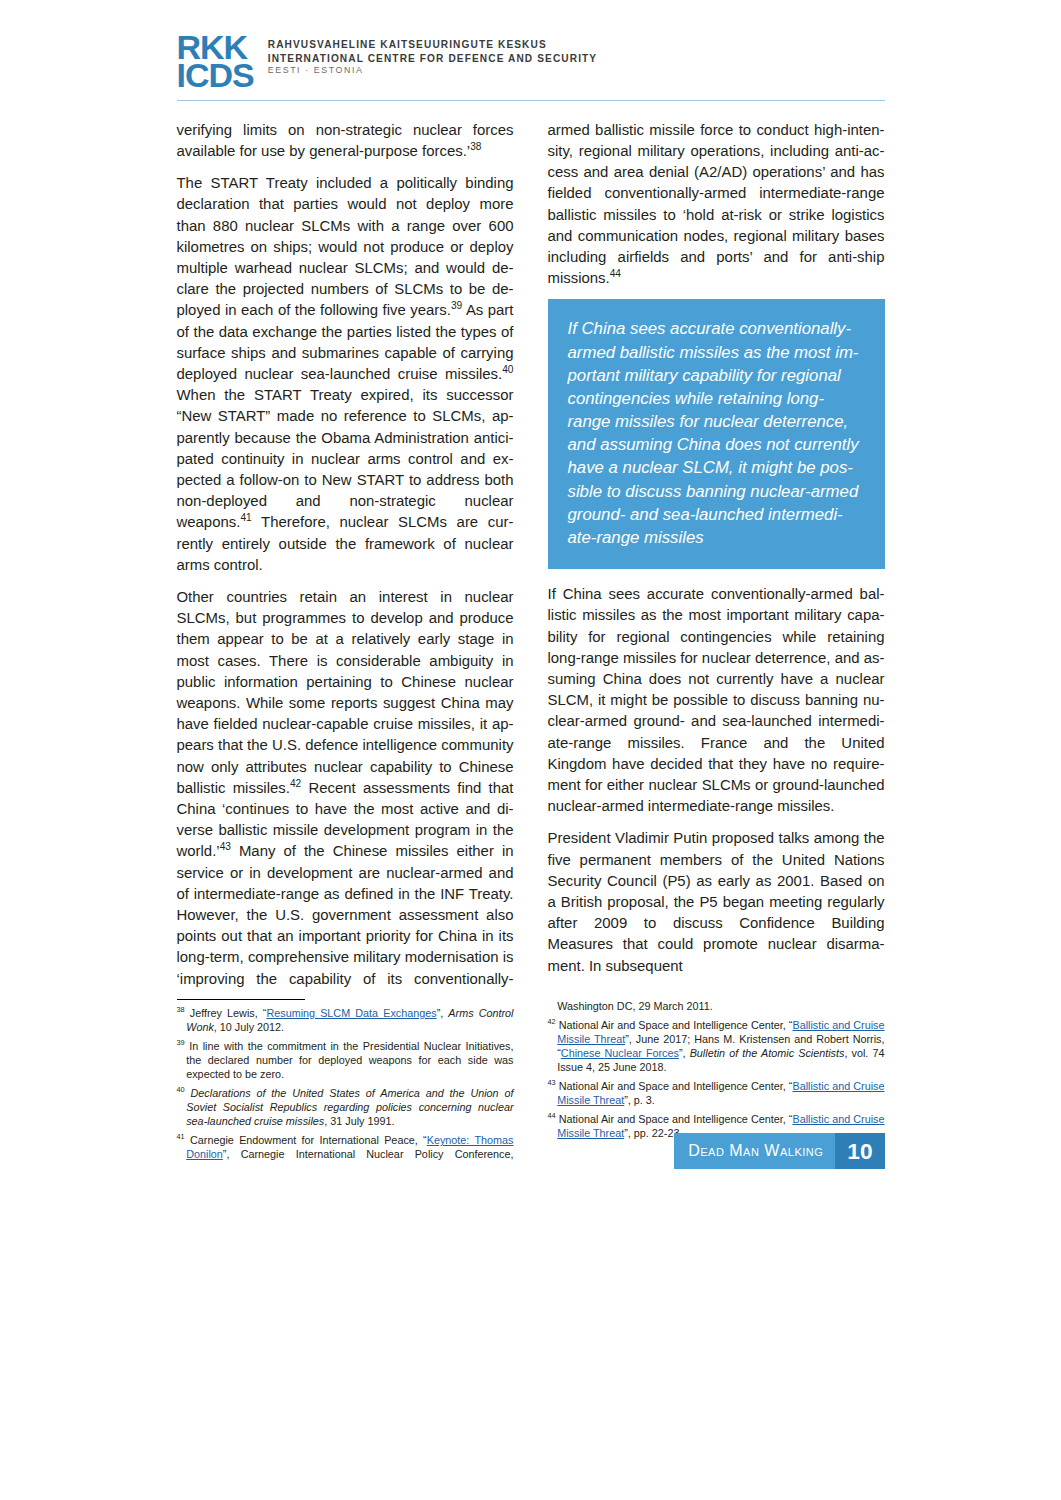RKK ICDS
RAHVUSVAHELINE KAITSEUURINGUTE KESKUS
INTERNATIONAL CENTRE FOR DEFENCE AND SECURITY
EESTI · ESTONIA
verifying limits on non-strategic nuclear forces available for use by general-purpose forces.’38
The START Treaty included a politically binding declaration that parties would not deploy more than 880 nuclear SLCMs with a range over 600 kilometres on ships; would not produce or deploy multiple warhead nuclear SLCMs; and would declare the projected numbers of SLCMs to be deployed in each of the following five years.39 As part of the data exchange the parties listed the types of surface ships and submarines capable of carrying deployed nuclear sea-launched cruise missiles.40 When the START Treaty expired, its successor “New START” made no reference to SLCMs, apparently because the Obama Administration anticipated continuity in nuclear arms control and expected a follow-on to New START to address both non-deployed and non-strategic nuclear weapons.41 Therefore, nuclear SLCMs are currently entirely outside the framework of nuclear arms control.
Other countries retain an interest in nuclear SLCMs, but programmes to develop and produce them appear to be at a relatively early stage in most cases. There is considerable ambiguity in public information pertaining to Chinese nuclear weapons. While some reports suggest China may have fielded nuclear-capable cruise missiles, it appears that the U.S. defence intelligence community now only attributes nuclear capability to Chinese ballistic missiles.42 Recent assessments find that China ‘continues to have the most active and diverse ballistic missile development program in the world.’43 Many of the Chinese missiles either in service or in development are nuclear-armed and of intermediate-range as defined in the INF Treaty. However, the U.S. government assessment also points out that an important priority for China in its long-term, comprehensive military modernisation is ‘improving the capability of its conventionally-armed ballistic missile force to conduct high-intensity, regional military operations, including anti-access and area denial (A2/AD) operations’ and has fielded conventionally-armed intermediate-range ballistic missiles to ‘hold at-risk or strike logistics and communication nodes, regional military bases including airfields and ports’ and for anti-ship missions.44
If China sees accurate conventionally-armed ballistic missiles as the most important military capability for regional contingencies while retaining long-range missiles for nuclear deterrence, and assuming China does not currently have a nuclear SLCM, it might be possible to discuss banning nuclear-armed ground- and sea-launched intermediate-range missiles
If China sees accurate conventionally-armed ballistic missiles as the most important military capability for regional contingencies while retaining long-range missiles for nuclear deterrence, and assuming China does not currently have a nuclear SLCM, it might be possible to discuss banning nuclear-armed ground- and sea-launched intermediate-range missiles. France and the United Kingdom have decided that they have no requirement for either nuclear SLCMs or ground-launched nuclear-armed intermediate-range missiles.
President Vladimir Putin proposed talks among the five permanent members of the United Nations Security Council (P5) as early as 2001. Based on a British proposal, the P5 began meeting regularly after 2009 to discuss Confidence Building Measures that could promote nuclear disarmament. In subsequent
38 Jeffrey Lewis, “Resuming SLCM Data Exchanges”, Arms Control Wonk, 10 July 2012.
39 In line with the commitment in the Presidential Nuclear Initiatives, the declared number for deployed weapons for each side was expected to be zero.
40 Declarations of the United States of America and the Union of Soviet Socialist Republics regarding policies concerning nuclear sea-launched cruise missiles, 31 July 1991.
41 Carnegie Endowment for International Peace, “Keynote: Thomas Donilon”, Carnegie International Nuclear Policy Conference, Washington DC, 29 March 2011.
42 National Air and Space and Intelligence Center, “Ballistic and Cruise Missile Threat”, June 2017; Hans M. Kristensen and Robert Norris, “Chinese Nuclear Forces”, Bulletin of the Atomic Scientists, vol. 74 Issue 4, 25 June 2018.
43 National Air and Space and Intelligence Center, “Ballistic and Cruise Missile Threat”, p. 3.
44 National Air and Space and Intelligence Center, “Ballistic and Cruise Missile Threat”, pp. 22-23.
Dead Man Walking
10